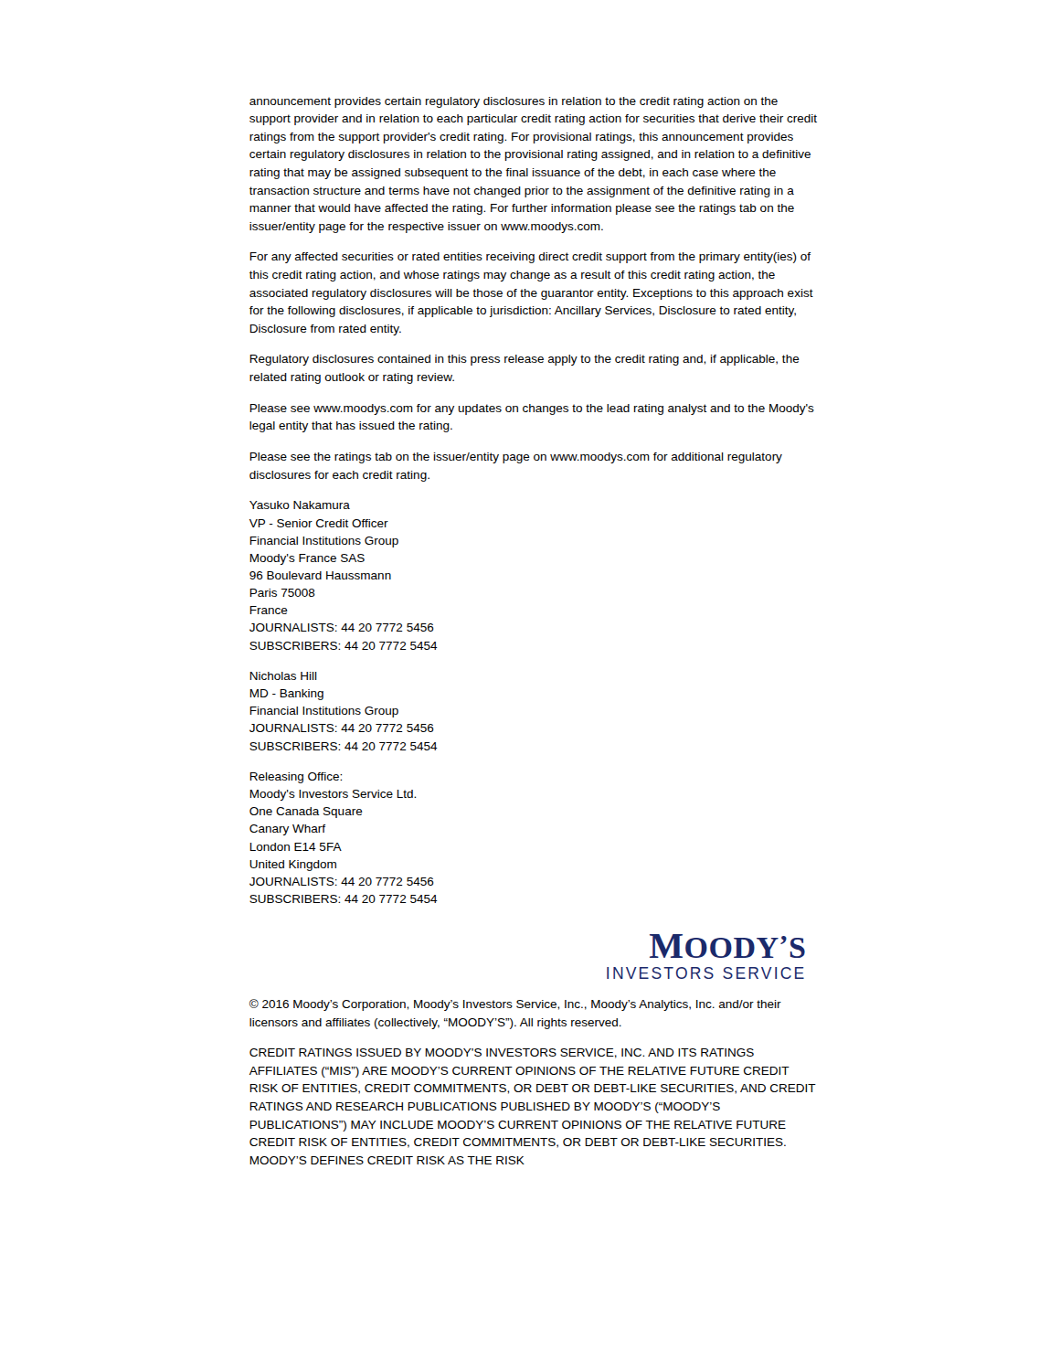announcement provides certain regulatory disclosures in relation to the credit rating action on the support provider and in relation to each particular credit rating action for securities that derive their credit ratings from the support provider's credit rating. For provisional ratings, this announcement provides certain regulatory disclosures in relation to the provisional rating assigned, and in relation to a definitive rating that may be assigned subsequent to the final issuance of the debt, in each case where the transaction structure and terms have not changed prior to the assignment of the definitive rating in a manner that would have affected the rating. For further information please see the ratings tab on the issuer/entity page for the respective issuer on www.moodys.com.
For any affected securities or rated entities receiving direct credit support from the primary entity(ies) of this credit rating action, and whose ratings may change as a result of this credit rating action, the associated regulatory disclosures will be those of the guarantor entity. Exceptions to this approach exist for the following disclosures, if applicable to jurisdiction: Ancillary Services, Disclosure to rated entity, Disclosure from rated entity.
Regulatory disclosures contained in this press release apply to the credit rating and, if applicable, the related rating outlook or rating review.
Please see www.moodys.com for any updates on changes to the lead rating analyst and to the Moody's legal entity that has issued the rating.
Please see the ratings tab on the issuer/entity page on www.moodys.com for additional regulatory disclosures for each credit rating.
Yasuko Nakamura
VP - Senior Credit Officer
Financial Institutions Group
Moody's France SAS
96 Boulevard Haussmann
Paris 75008
France
JOURNALISTS: 44 20 7772 5456
SUBSCRIBERS: 44 20 7772 5454
Nicholas Hill
MD - Banking
Financial Institutions Group
JOURNALISTS: 44 20 7772 5456
SUBSCRIBERS: 44 20 7772 5454
Releasing Office:
Moody's Investors Service Ltd.
One Canada Square
Canary Wharf
London E14 5FA
United Kingdom
JOURNALISTS: 44 20 7772 5456
SUBSCRIBERS: 44 20 7772 5454
MOODY’S
INVESTORS SERVICE
© 2016 Moody’s Corporation, Moody’s Investors Service, Inc., Moody’s Analytics, Inc. and/or their licensors and affiliates (collectively, “MOODY’S”). All rights reserved.
CREDIT RATINGS ISSUED BY MOODY'S INVESTORS SERVICE, INC. AND ITS RATINGS AFFILIATES (“MIS”) ARE MOODY’S CURRENT OPINIONS OF THE RELATIVE FUTURE CREDIT RISK OF ENTITIES, CREDIT COMMITMENTS, OR DEBT OR DEBT-LIKE SECURITIES, AND CREDIT RATINGS AND RESEARCH PUBLICATIONS PUBLISHED BY MOODY’S (“MOODY’S PUBLICATIONS”) MAY INCLUDE MOODY’S CURRENT OPINIONS OF THE RELATIVE FUTURE CREDIT RISK OF ENTITIES, CREDIT COMMITMENTS, OR DEBT OR DEBT-LIKE SECURITIES. MOODY’S DEFINES CREDIT RISK AS THE RISK